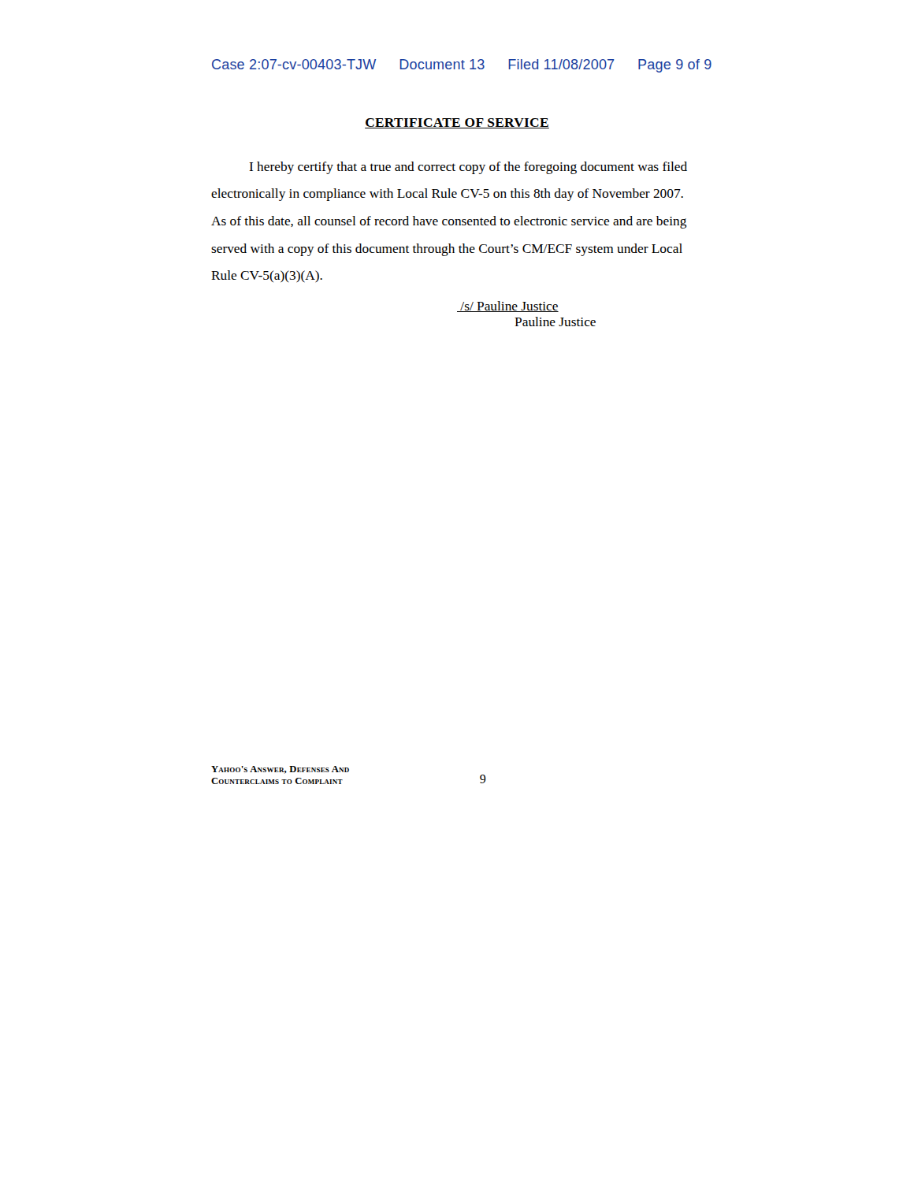Case 2:07-cv-00403-TJW Document 13 Filed 11/08/2007 Page 9 of 9
CERTIFICATE OF SERVICE
I hereby certify that a true and correct copy of the foregoing document was filed electronically in compliance with Local Rule CV-5 on this 8th day of November 2007. As of this date, all counsel of record have consented to electronic service and are being served with a copy of this document through the Court’s CM/ECF system under Local Rule CV-5(a)(3)(A).
/s/ Pauline Justice
Pauline Justice
Yahoo's Answer, Defenses And
Counterclaims to Complaint
9